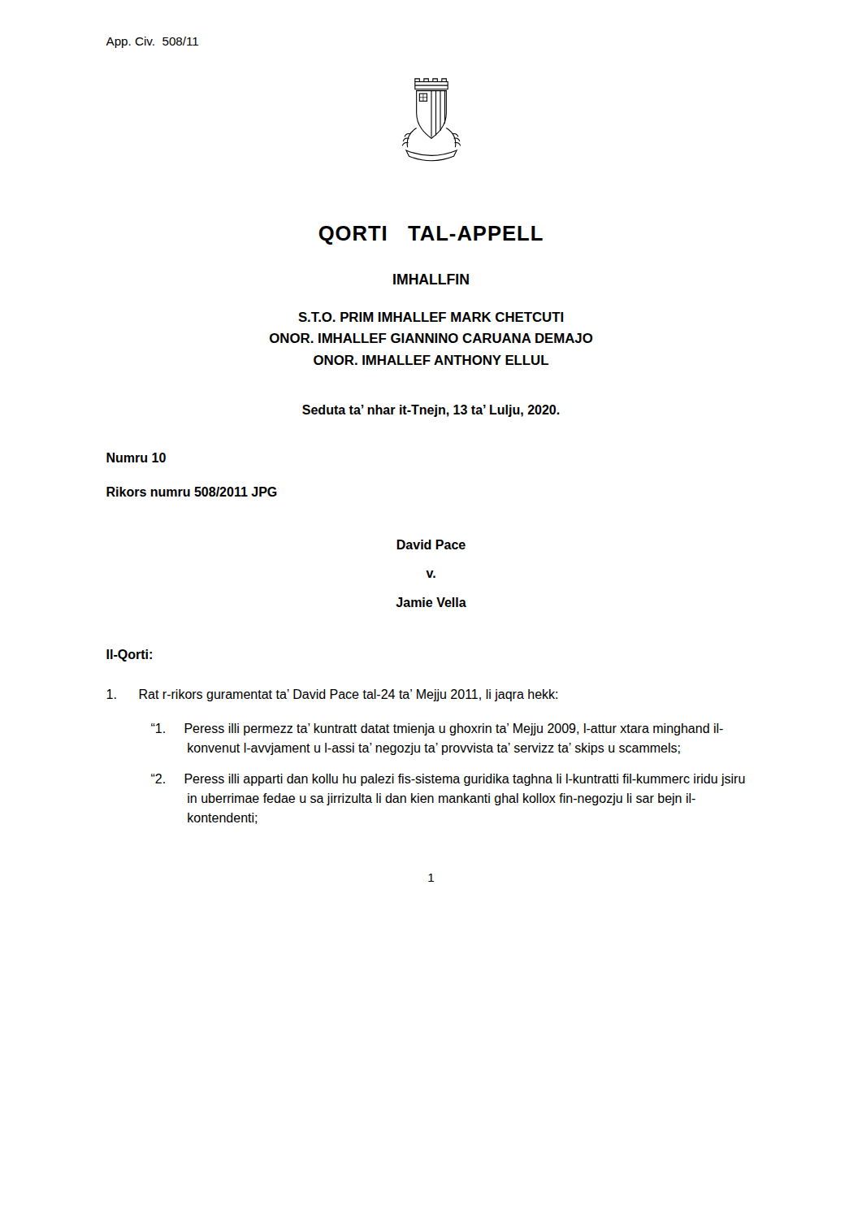App. Civ. 508/11
QORTI TAL-APPELL
IMHALLFIN
S.T.O. PRIM IMHALLEF MARK CHETCUTI
ONOR. IMHALLEF GIANNINO CARUANA DEMAJO
ONOR. IMHALLEF ANTHONY ELLUL
Seduta ta’ nhar it-Tnejn, 13 ta’ Lulju, 2020.
Numru 10
Rikors numru 508/2011 JPG
David Pace
v.
Jamie Vella
Il-Qorti:
1. Rat r-rikors guramentat ta’ David Pace tal-24 ta’ Mejju 2011, li jaqra hekk:
“1. Peress illi permezz ta’ kuntratt datat tmienja u ghoxrin ta’ Mejju 2009, l-attur xtara minghand il-konvenut l-avvjament u l-assi ta’ negozju ta’ provvista ta’ servizz ta’ skips u scammels;
“2. Peress illi apparti dan kollu hu palezi fis-sistema guridika taghna li l-kuntratti fil-kummerc iridu jsiru in uberrimae fedae u sa jirrizulta li dan kien mankanti ghal kollox fin-negozju li sar bejn il-kontendenti;
1